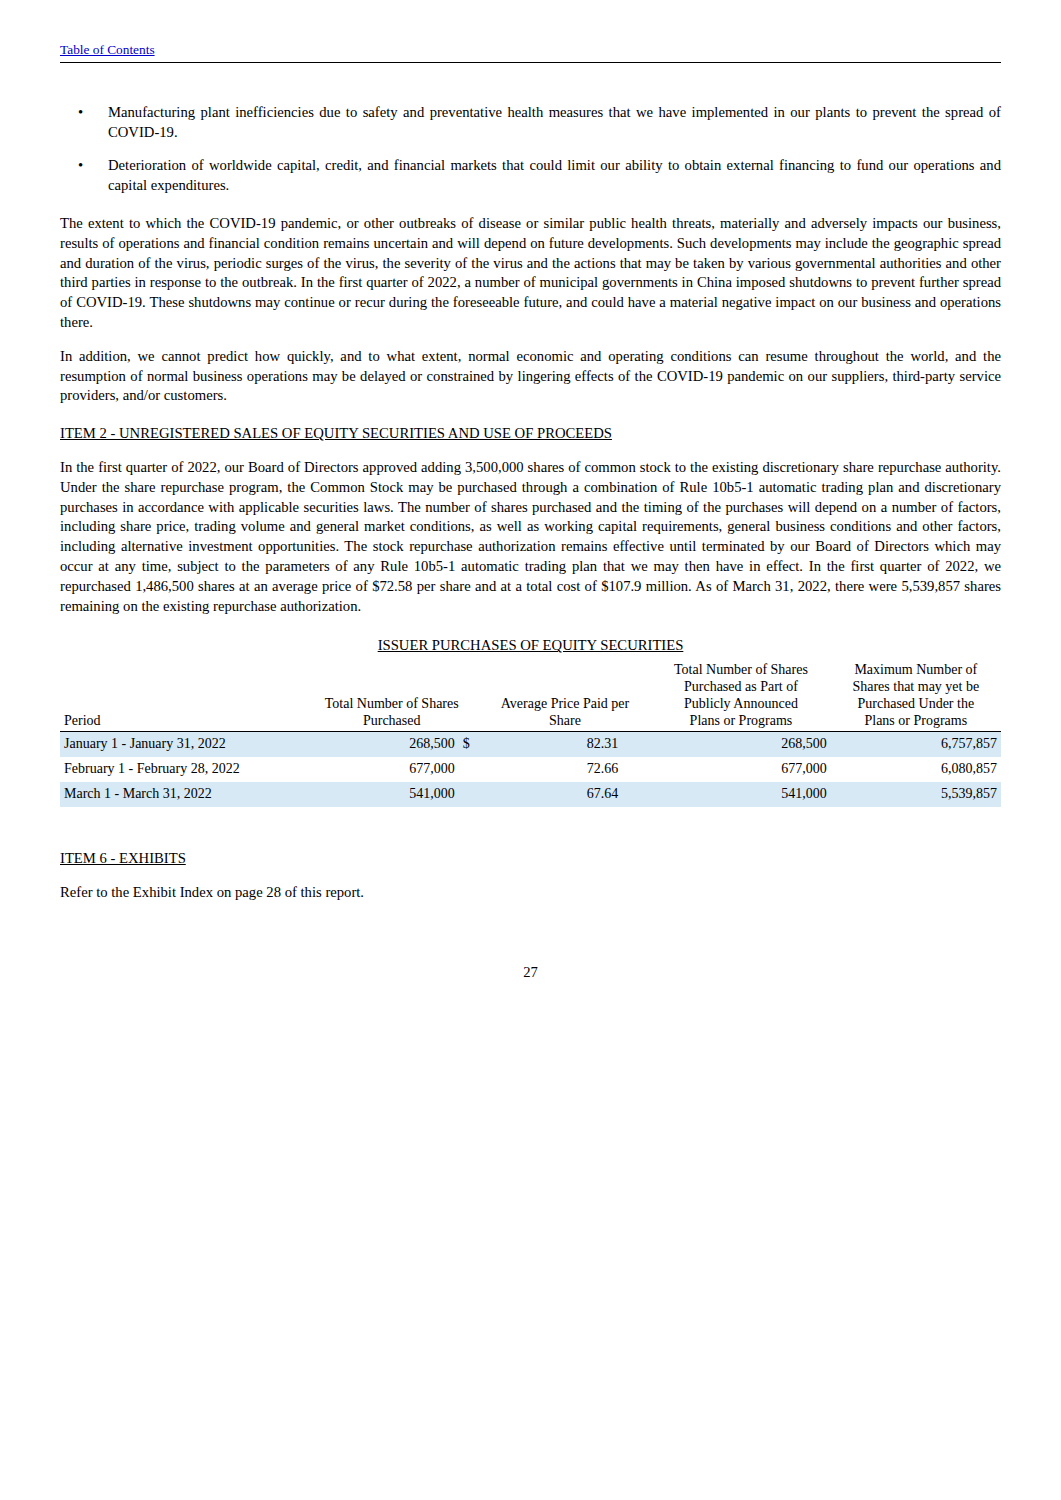Table of Contents
Manufacturing plant inefficiencies due to safety and preventative health measures that we have implemented in our plants to prevent the spread of COVID-19.
Deterioration of worldwide capital, credit, and financial markets that could limit our ability to obtain external financing to fund our operations and capital expenditures.
The extent to which the COVID-19 pandemic, or other outbreaks of disease or similar public health threats, materially and adversely impacts our business, results of operations and financial condition remains uncertain and will depend on future developments. Such developments may include the geographic spread and duration of the virus, periodic surges of the virus, the severity of the virus and the actions that may be taken by various governmental authorities and other third parties in response to the outbreak. In the first quarter of 2022, a number of municipal governments in China imposed shutdowns to prevent further spread of COVID-19. These shutdowns may continue or recur during the foreseeable future, and could have a material negative impact on our business and operations there.
In addition, we cannot predict how quickly, and to what extent, normal economic and operating conditions can resume throughout the world, and the resumption of normal business operations may be delayed or constrained by lingering effects of the COVID-19 pandemic on our suppliers, third-party service providers, and/or customers.
ITEM 2 - UNREGISTERED SALES OF EQUITY SECURITIES AND USE OF PROCEEDS
In the first quarter of 2022, our Board of Directors approved adding 3,500,000 shares of common stock to the existing discretionary share repurchase authority. Under the share repurchase program, the Common Stock may be purchased through a combination of Rule 10b5-1 automatic trading plan and discretionary purchases in accordance with applicable securities laws. The number of shares purchased and the timing of the purchases will depend on a number of factors, including share price, trading volume and general market conditions, as well as working capital requirements, general business conditions and other factors, including alternative investment opportunities. The stock repurchase authorization remains effective until terminated by our Board of Directors which may occur at any time, subject to the parameters of any Rule 10b5-1 automatic trading plan that we may then have in effect. In the first quarter of 2022, we repurchased 1,486,500 shares at an average price of $72.58 per share and at a total cost of $107.9 million. As of March 31, 2022, there were 5,539,857 shares remaining on the existing repurchase authorization.
ISSUER PURCHASES OF EQUITY SECURITIES
| Period | Total Number of Shares Purchased | Average Price Paid per Share | Total Number of Shares Purchased as Part of Publicly Announced Plans or Programs | Maximum Number of Shares that may yet be Purchased Under the Plans or Programs |
| --- | --- | --- | --- | --- |
| January 1 - January 31, 2022 | 268,500 | $ | 82.31 | | 268,500 | 6,757,857 |
| February 1 - February 28, 2022 | 677,000 | | 72.66 | | 677,000 | 6,080,857 |
| March 1 - March 31, 2022 | 541,000 | | 67.64 | | 541,000 | 5,539,857 |
ITEM 6 - EXHIBITS
Refer to the Exhibit Index on page 28 of this report.
27